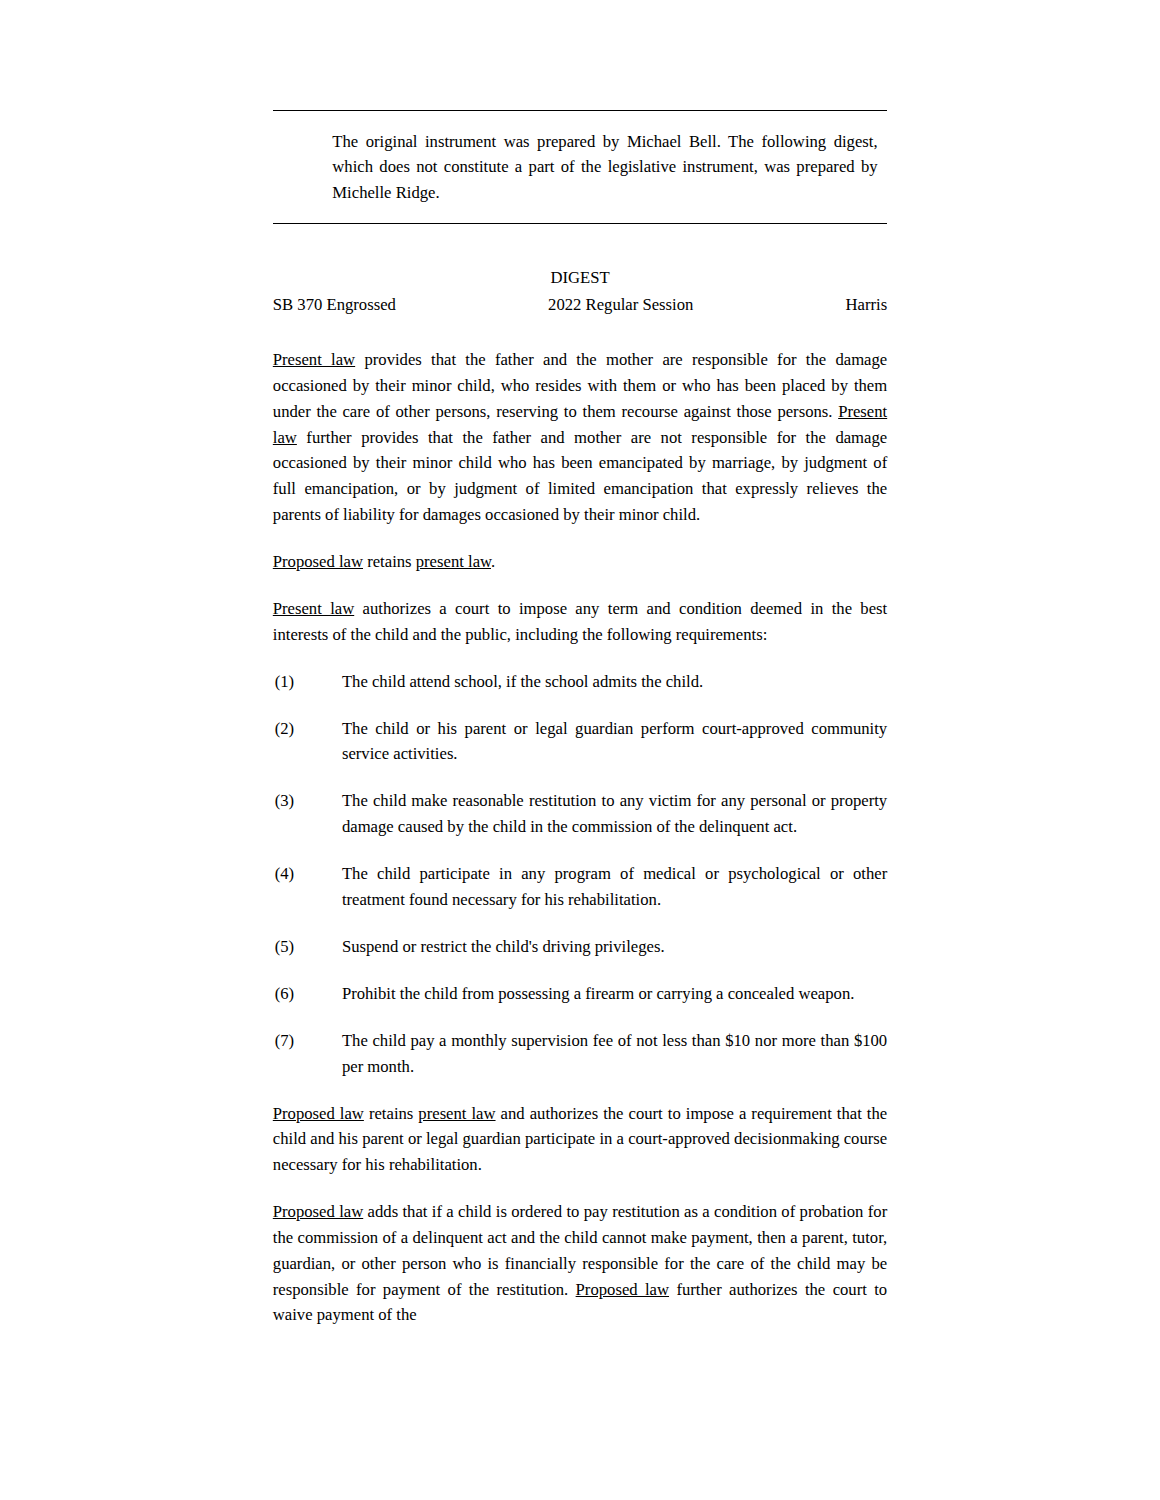The original instrument was prepared by Michael Bell. The following digest, which does not constitute a part of the legislative instrument, was prepared by Michelle Ridge.
DIGEST
SB 370 Engrossed 2022 Regular Session Harris
Present law provides that the father and the mother are responsible for the damage occasioned by their minor child, who resides with them or who has been placed by them under the care of other persons, reserving to them recourse against those persons. Present law further provides that the father and mother are not responsible for the damage occasioned by their minor child who has been emancipated by marriage, by judgment of full emancipation, or by judgment of limited emancipation that expressly relieves the parents of liability for damages occasioned by their minor child.
Proposed law retains present law.
Present law authorizes a court to impose any term and condition deemed in the best interests of the child and the public, including the following requirements:
(1)
The child attend school, if the school admits the child.
(2)
The child or his parent or legal guardian perform court-approved community service activities.
(3)
The child make reasonable restitution to any victim for any personal or property damage caused by the child in the commission of the delinquent act.
(4)
The child participate in any program of medical or psychological or other treatment found necessary for his rehabilitation.
(5)
Suspend or restrict the child's driving privileges.
(6)
Prohibit the child from possessing a firearm or carrying a concealed weapon.
(7)
The child pay a monthly supervision fee of not less than $10 nor more than $100 per month.
Proposed law retains present law and authorizes the court to impose a requirement that the child and his parent or legal guardian participate in a court-approved decisionmaking course necessary for his rehabilitation.
Proposed law adds that if a child is ordered to pay restitution as a condition of probation for the commission of a delinquent act and the child cannot make payment, then a parent, tutor, guardian, or other person who is financially responsible for the care of the child may be responsible for payment of the restitution. Proposed law further authorizes the court to waive payment of the